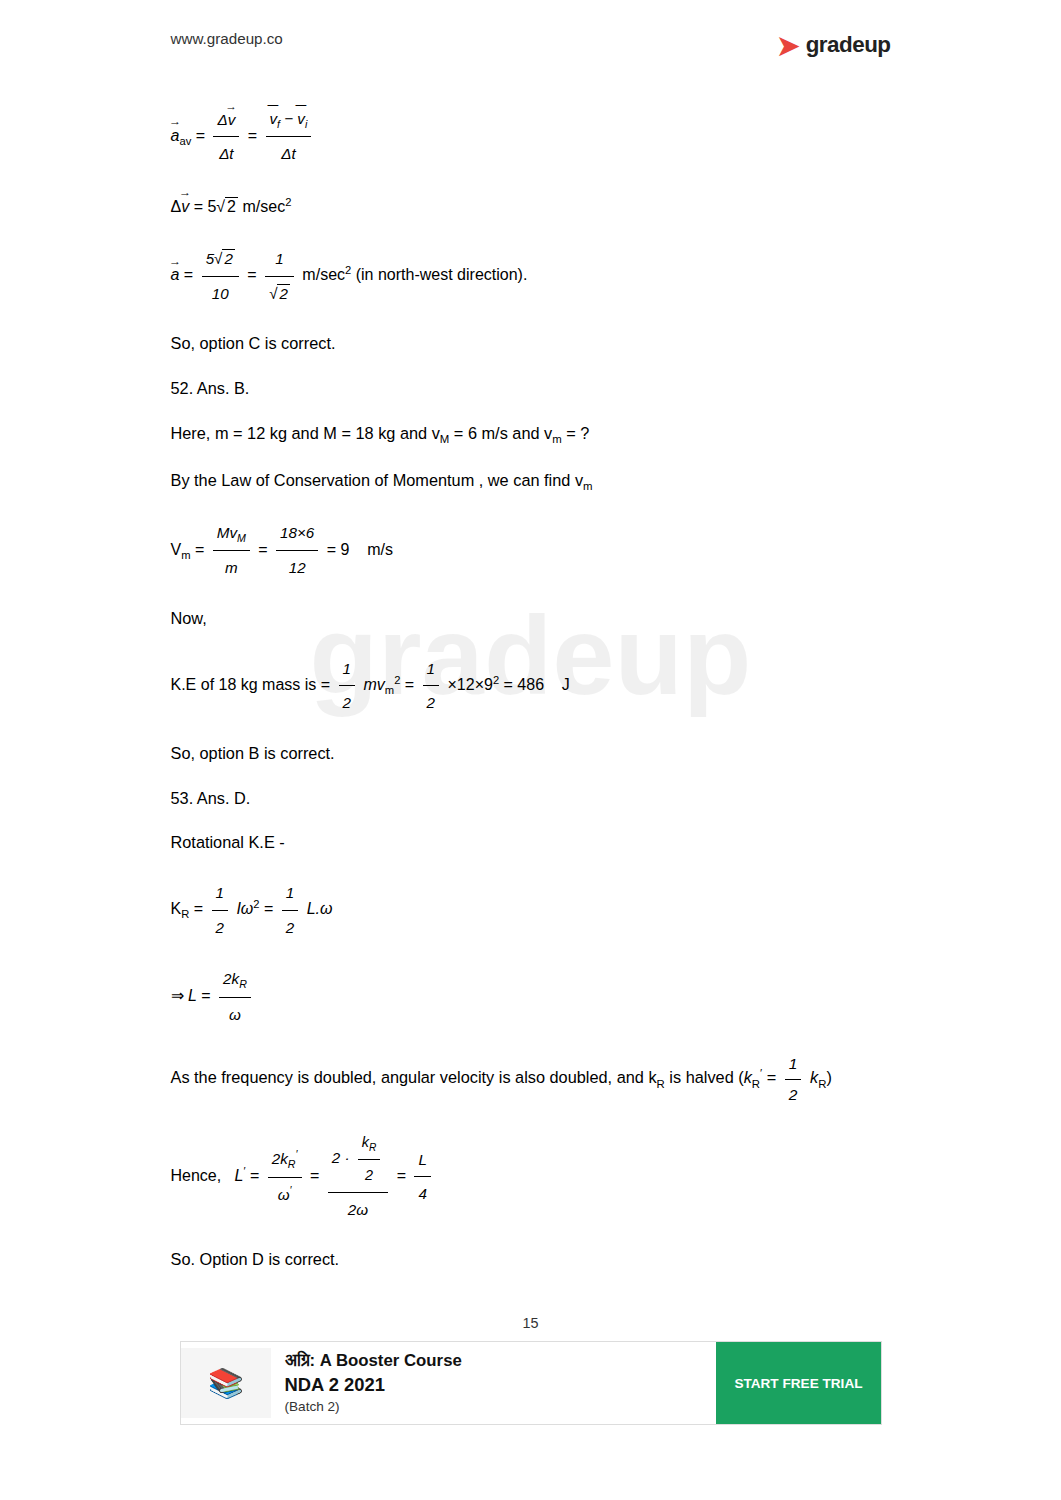www.gradeup.co
➤ gradeup
gradeup
aav = Δv Δt = vf − vi Δt
Δv = 5√2 m/sec2
a = 5√210 = 1√2 m/sec2 (in north-west direction).
So, option C is correct.
52. Ans. B.
Here, m = 12 kg and M = 18 kg and vM = 6 m/s and vm = ?
By the Law of Conservation of Momentum , we can find vm
Vm = MvM m = 18×612 = 9 m/s
Now,
K.E of 18 kg mass is = 12 mvm2 = 12 ×12×92 = 486 J
So, option B is correct.
53. Ans. D.
Rotational K.E -
KR = 12 Iω2 = 12 L.ω
⇒ L = 2kR ω
As the frequency is doubled, angular velocity is also doubled, and kR is halved (kR′ = 12 kR)
Hence, L′ = 2kR′ω′ = 2 · kR 22ω = L 4
So. Option D is correct.
15
📚
अग्रि: A Booster Course
NDA 2 2021
(Batch 2)
START FREE TRIAL